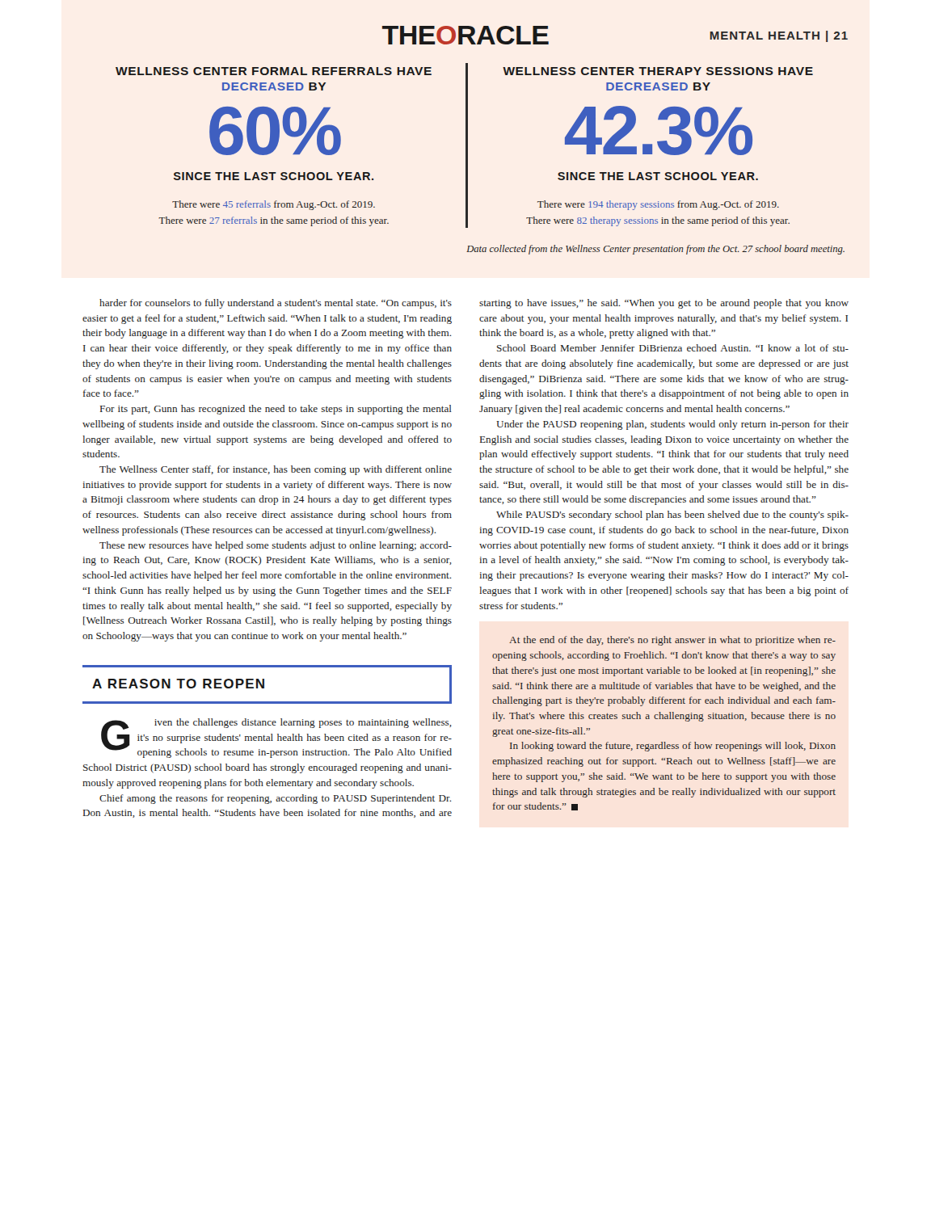THEORACLE
MENTAL HEALTH | 21
WELLNESS CENTER FORMAL REFERRALS HAVE
DECREASED BY
60%
SINCE THE LAST SCHOOL YEAR.
There were 45 referrals from Aug.-Oct. of 2019.
There were 27 referrals in the same period of this year.
WELLNESS CENTER THERAPY SESSIONS HAVE
DECREASED BY
42.3%
SINCE THE LAST SCHOOL YEAR.
There were 194 therapy sessions from Aug.-Oct. of 2019.
There were 82 therapy sessions in the same period of this year.
Data collected from the Wellness Center presentation from the Oct. 27 school board meeting.
harder for counselors to fully understand a student's mental state. “On campus, it's easier to get a feel for a student,” Leftwich said. “When I talk to a student, I'm reading their body language in a different way than I do when I do a Zoom meeting with them. I can hear their voice differently, or they speak differently to me in my office than they do when they're in their living room. Understanding the mental health challenges of students on campus is easier when you're on campus and meeting with students face to face.”
For its part, Gunn has recognized the need to take steps in supporting the mental wellbeing of students inside and outside the classroom. Since on-campus support is no longer available, new virtual support systems are being developed and offered to students.
The Wellness Center staff, for instance, has been coming up with different online initiatives to provide support for students in a variety of different ways. There is now a Bitmoji classroom where students can drop in 24 hours a day to get different types of resources. Students can also receive direct assistance during school hours from wellness professionals (These resources can be accessed at tinyurl.com/gwellness).
These new resources have helped some students adjust to online learning; according to Reach Out, Care, Know (ROCK) President Kate Williams, who is a senior, school-led activities have helped her feel more comfortable in the online environment. “I think Gunn has really helped us by using the Gunn Together times and the SELF times to really talk about mental health,” she said. “I feel so supported, especially by [Wellness Outreach Worker Rossana Castil], who is really helping by posting things on Schoology—ways that you can continue to work on your mental health.”
A REASON TO REOPEN
Given the challenges distance learning poses to maintaining wellness, it's no surprise students' mental health has been cited as a reason for reopening schools to resume in-person instruction. The Palo Alto Unified School District (PAUSD) school board has strongly encouraged reopening and unanimously approved reopening plans for both elementary and secondary schools.
Chief among the reasons for reopening, according to PAUSD Superintendent Dr. Don Austin, is mental health. “Students have been isolated for nine months, and are starting to have issues,” he said. “When you get to be around people that you know care about you, your mental health improves naturally, and that's my belief system. I think the board is, as a whole, pretty aligned with that.”
School Board Member Jennifer DiBrienza echoed Austin. “I know a lot of students that are doing absolutely fine academically, but some are depressed or are just disengaged,” DiBrienza said. “There are some kids that we know of who are struggling with isolation. I think that there's a disappointment of not being able to open in January [given the] real academic concerns and mental health concerns.”
Under the PAUSD reopening plan, students would only return in-person for their English and social studies classes, leading Dixon to voice uncertainty on whether the plan would effectively support students. “I think that for our students that truly need the structure of school to be able to get their work done, that it would be helpful,” she said. “But, overall, it would still be that most of your classes would still be in distance, so there still would be some discrepancies and some issues around that.”
While PAUSD's secondary school plan has been shelved due to the county's spiking COVID-19 case count, if students do go back to school in the near-future, Dixon worries about potentially new forms of student anxiety. “I think it does add or it brings in a level of health anxiety,” she said. “'Now I'm coming to school, is everybody taking their precautions? Is everyone wearing their masks? How do I interact?' My colleagues that I work with in other [reopened] schools say that has been a big point of stress for students.”
At the end of the day, there's no right answer in what to prioritize when reopening schools, according to Froehlich. “I don't know that there's a way to say that there's just one most important variable to be looked at [in reopening],” she said. “I think there are a multitude of variables that have to be weighed, and the challenging part is they're probably different for each individual and each family. That's where this creates such a challenging situation, because there is no great one-size-fits-all.”
In looking toward the future, regardless of how reopenings will look, Dixon emphasized reaching out for support. “Reach out to Wellness [staff]—we are here to support you,” she said. “We want to be here to support you with those things and talk through strategies and be really individualized with our support for our students.”